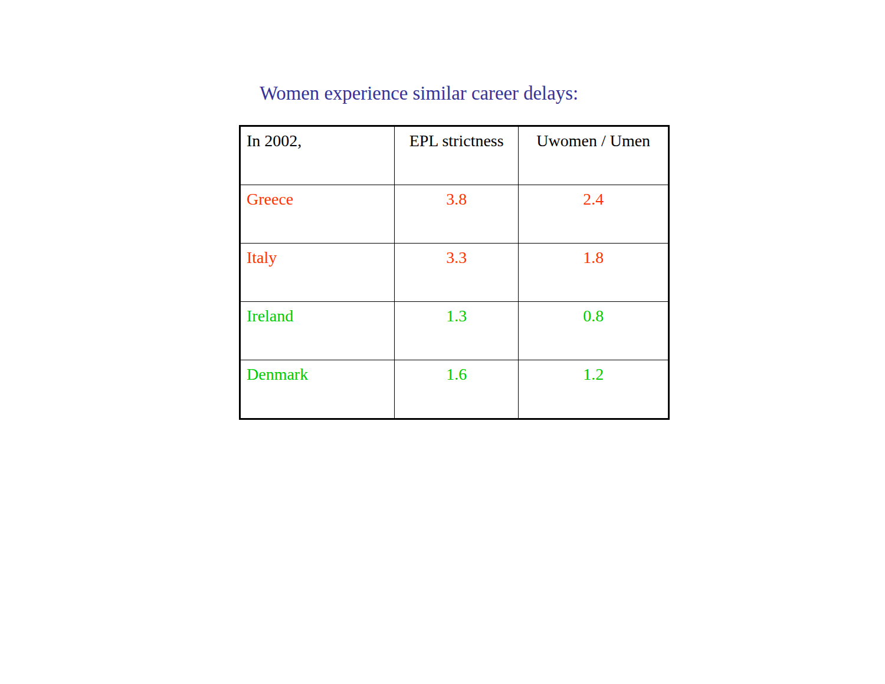Women experience similar career delays:
| In 2002, | EPL strictness | Uwomen / Umen |
| --- | --- | --- |
| Greece | 3.8 | 2.4 |
| Italy | 3.3 | 1.8 |
| Ireland | 1.3 | 0.8 |
| Denmark | 1.6 | 1.2 |